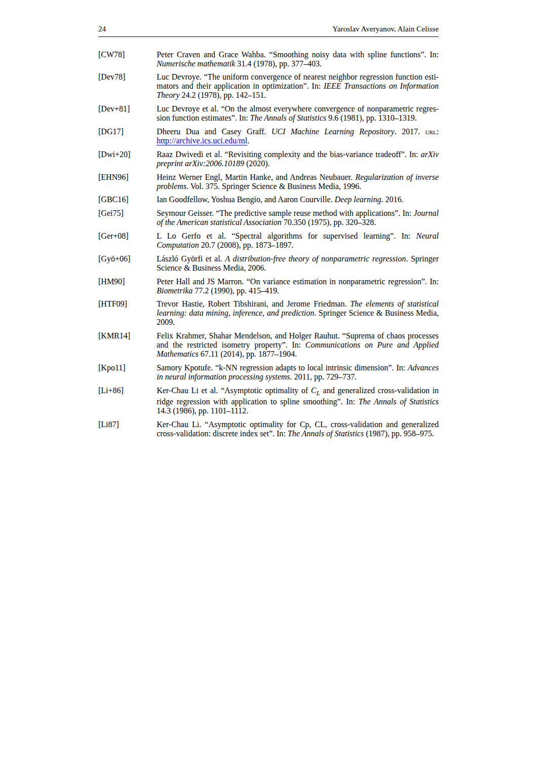24 Yaroslav Averyanov, Alain Celisse
[CW78]
Peter Craven and Grace Wahba. “Smoothing noisy data with spline functions”. In: Numerische mathematik 31.4 (1978), pp. 377–403.
[Dev78]
Luc Devroye. “The uniform convergence of nearest neighbor regression function estimators and their application in optimization”. In: IEEE Transactions on Information Theory 24.2 (1978), pp. 142–151.
[Dev+81]
Luc Devroye et al. “On the almost everywhere convergence of nonparametric regression function estimates”. In: The Annals of Statistics 9.6 (1981), pp. 1310–1319.
[DG17]
Dheeru Dua and Casey Graff. UCI Machine Learning Repository. 2017. url: http://archive.ics.uci.edu/ml.
[Dwi+20]
Raaz Dwivedi et al. “Revisiting complexity and the bias-variance tradeoff”. In: arXiv preprint arXiv:2006.10189 (2020).
[EHN96]
Heinz Werner Engl, Martin Hanke, and Andreas Neubauer. Regularization of inverse problems. Vol. 375. Springer Science & Business Media, 1996.
[GBC16]
Ian Goodfellow, Yoshua Bengio, and Aaron Courville. Deep learning. 2016.
[Gei75]
Seymour Geisser. “The predictive sample reuse method with applications”. In: Journal of the American statistical Association 70.350 (1975), pp. 320–328.
[Ger+08]
L Lo Gerfo et al. “Spectral algorithms for supervised learning”. In: Neural Computation 20.7 (2008), pp. 1873–1897.
[Gyö+06]
László Györfi et al. A distribution-free theory of nonparametric regression. Springer Science & Business Media, 2006.
[HM90]
Peter Hall and JS Marron. “On variance estimation in nonparametric regression”. In: Biometrika 77.2 (1990), pp. 415–419.
[HTF09]
Trevor Hastie, Robert Tibshirani, and Jerome Friedman. The elements of statistical learning: data mining, inference, and prediction. Springer Science & Business Media, 2009.
[KMR14]
Felix Krahmer, Shahar Mendelson, and Holger Rauhut. “Suprema of chaos processes and the restricted isometry property”. In: Communications on Pure and Applied Mathematics 67.11 (2014), pp. 1877–1904.
[Kpo11]
Samory Kpotufe. “k-NN regression adapts to local intrinsic dimension”. In: Advances in neural information processing systems. 2011, pp. 729–737.
[Li+86]
Ker-Chau Li et al. “Asymptotic optimality of CL and generalized cross-validation in ridge regression with application to spline smoothing”. In: The Annals of Statistics 14.3 (1986), pp. 1101–1112.
[Li87]
Ker-Chau Li. “Asymptotic optimality for Cp, CL, cross-validation and generalized cross-validation: discrete index set”. In: The Annals of Statistics (1987), pp. 958–975.